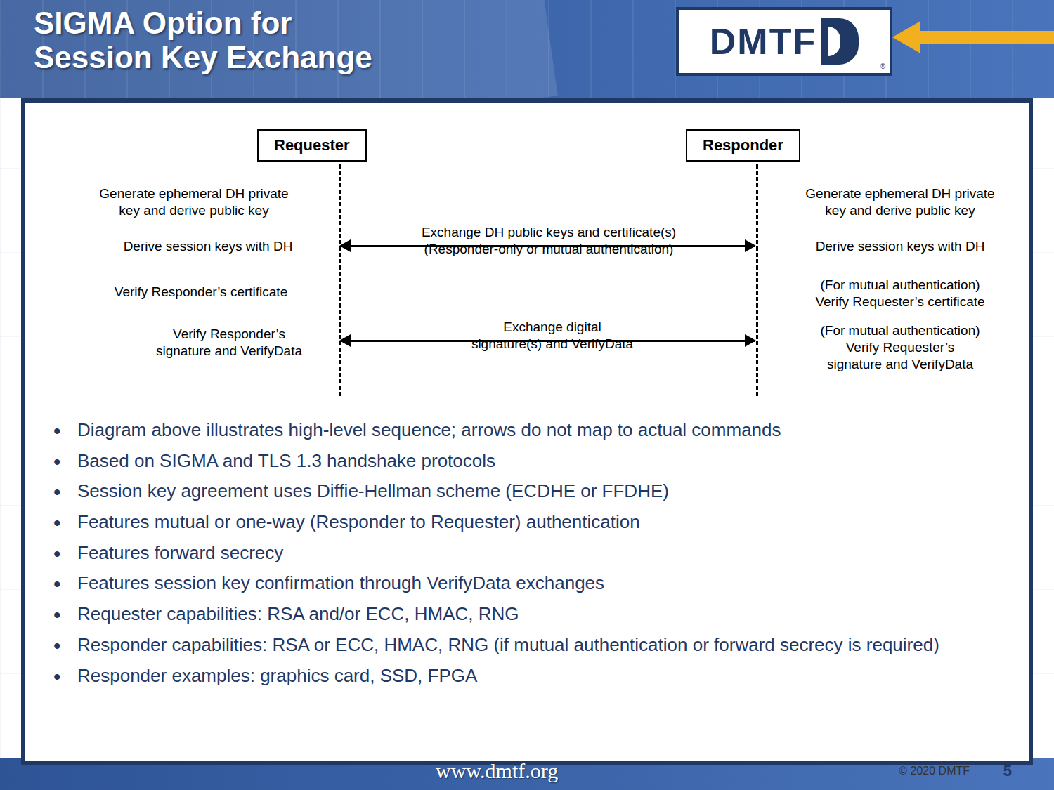SIGMA Option for
Session Key Exchange
DMTF ®
Requester
Responder
Generate ephemeral DH private
key and derive public key
Derive session keys with DH
Verify Responder’s certificate
Verify Responder’s
signature and VerifyData
Generate ephemeral DH private
key and derive public key
Derive session keys with DH
(For mutual authentication)
Verify Requester’s certificate
(For mutual authentication)
Verify Requester’s
signature and VerifyData
Exchange DH public keys and certificate(s)
(Responder-only or mutual authentication)
Exchange digital
signature(s) and VerifyData
Diagram above illustrates high-level sequence; arrows do not map to actual commands
Based on SIGMA and TLS 1.3 handshake protocols
Session key agreement uses Diffie-Hellman scheme (ECDHE or FFDHE)
Features mutual or one-way (Responder to Requester) authentication
Features forward secrecy
Features session key confirmation through VerifyData exchanges
Requester capabilities: RSA and/or ECC, HMAC, RNG
Responder capabilities: RSA or ECC, HMAC, RNG (if mutual authentication or forward secrecy is required)
Responder examples: graphics card, SSD, FPGA
www.dmtf.org
© 2020 DMTF
5